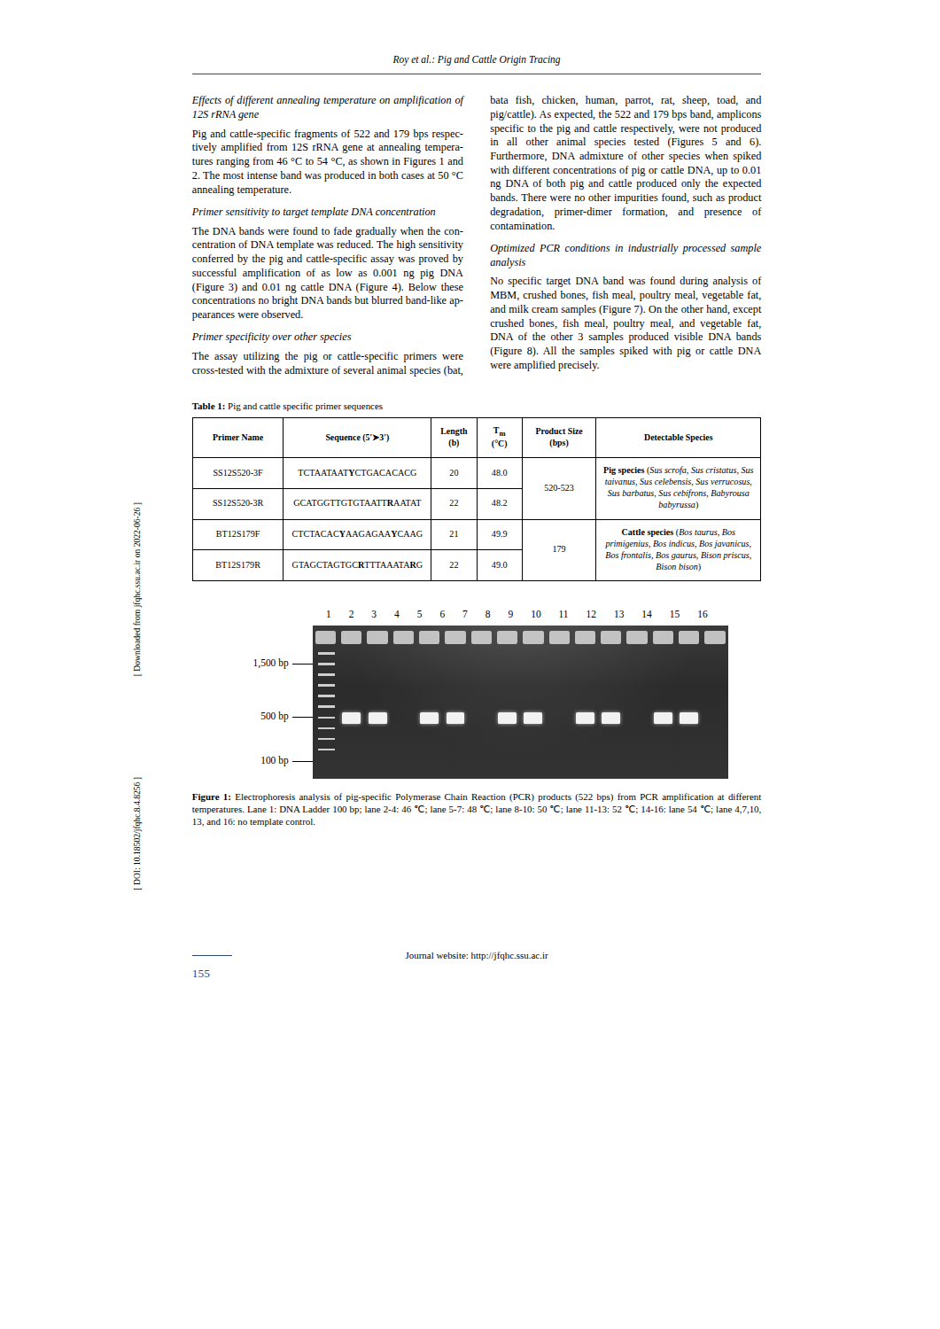[ Downloaded from jfqhc.ssu.ac.ir on 2022-06-26 ]
[ DOI: 10.18502/jfqhc.8.4.8256 ]
Roy et al.: Pig and Cattle Origin Tracing
Effects of different annealing temperature on amplification of 12S rRNA gene
Pig and cattle-specific fragments of 522 and 179 bps respectively amplified from 12S rRNA gene at annealing temperatures ranging from 46 °C to 54 °C, as shown in Figures 1 and 2. The most intense band was produced in both cases at 50 °C annealing temperature.
Primer sensitivity to target template DNA concentration
The DNA bands were found to fade gradually when the concentration of DNA template was reduced. The high sensitivity conferred by the pig and cattle-specific assay was proved by successful amplification of as low as 0.001 ng pig DNA (Figure 3) and 0.01 ng cattle DNA (Figure 4). Below these concentrations no bright DNA bands but blurred band-like appearances were observed.
Primer specificity over other species
The assay utilizing the pig or cattle-specific primers were cross-tested with the admixture of several animal species (bat, bata fish, chicken, human, parrot, rat, sheep, toad, and pig/cattle). As expected, the 522 and 179 bps band, amplicons specific to the pig and cattle respectively, were not produced in all other animal species tested (Figures 5 and 6). Furthermore, DNA admixture of other species when spiked with different concentrations of pig or cattle DNA, up to 0.01 ng DNA of both pig and cattle produced only the expected bands. There were no other impurities found, such as product degradation, primer-dimer formation, and presence of contamination.
Optimized PCR conditions in industrially processed sample analysis
No specific target DNA band was found during analysis of MBM, crushed bones, fish meal, poultry meal, vegetable fat, and milk cream samples (Figure 7). On the other hand, except crushed bones, fish meal, poultry meal, and vegetable fat, DNA of the other 3 samples produced visible DNA bands (Figure 8). All the samples spiked with pig or cattle DNA were amplified precisely.
Table 1: Pig and cattle specific primer sequences
| Primer Name | Sequence (5′➤3′) | Length (b) | T m (°C) | Product Size (bps) | Detectable Species |
| --- | --- | --- | --- | --- | --- |
| SS12S520-3F | TCTAATAAT Y CTGACACACG | 20 | 48.0 | 520-523 | Pig species ( Sus scrofa, Sus cristatus, Sus taivanus, Sus celebensis, Sus verrucosus, Sus barbatus, Sus cebifrons, Babyrousa babyrussa ) |
| SS12S520-3R | GCATGGTTGTGTAATT R AATAT | 22 | 48.2 |
| BT12S179F | CTCTACAC Y AAGAGAA Y CAAG | 21 | 49.9 | 179 | Cattle species ( Bos taurus, Bos primigenius, Bos indicus, Bos javanicus, Bos frontalis, Bos gaurus, Bison priscus, Bison bison ) |
| BT12S179R | GTAGCTAGTGC R TTTAAATA R G | 22 | 49.0 |
12345678910111213141516
1,500 bp
500 bp
100 bp
Figure 1: Electrophoresis analysis of pig-specific Polymerase Chain Reaction (PCR) products (522 bps) from PCR amplification at different temperatures. Lane 1: DNA Ladder 100 bp; lane 2-4: 46 ℃; lane 5-7: 48 ℃; lane 8-10: 50 ℃; lane 11-13: 52 ℃; 14-16: lane 54 ℃; lane 4,7,10, 13, and 16: no template control.
Journal website: http://jfqhc.ssu.ac.ir
155